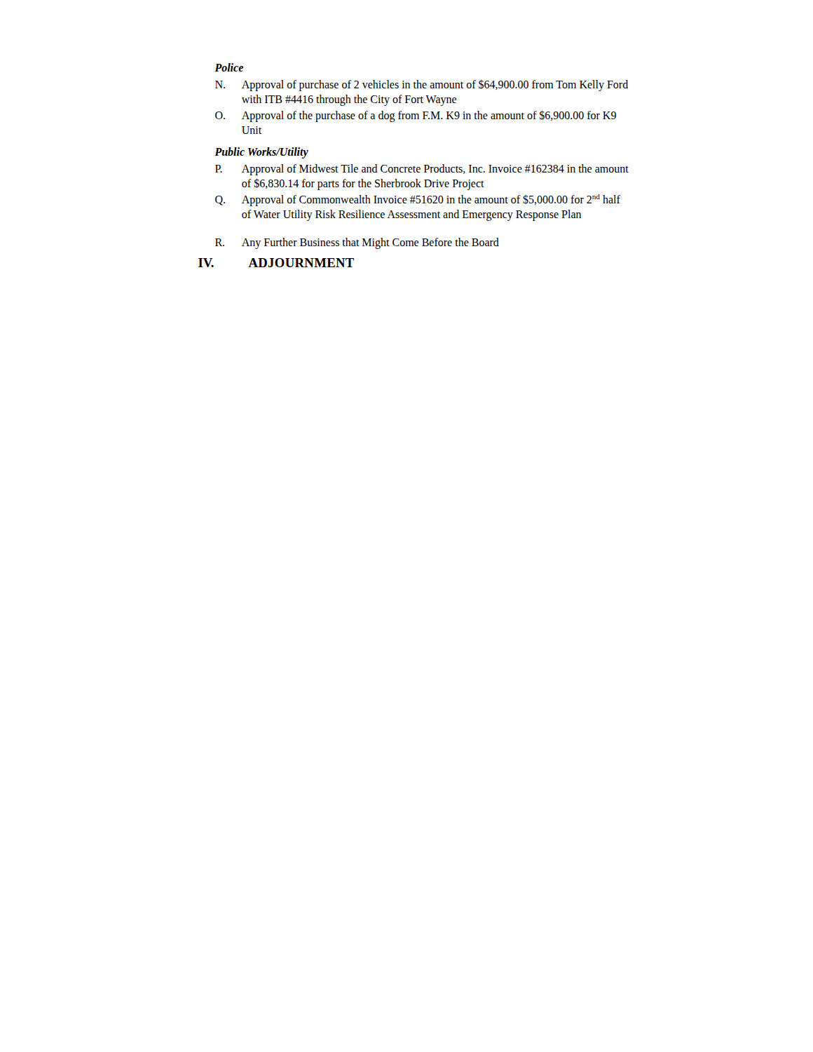Police
N. Approval of purchase of 2 vehicles in the amount of $64,900.00 from Tom Kelly Ford with ITB #4416 through the City of Fort Wayne
O. Approval of the purchase of a dog from F.M. K9 in the amount of $6,900.00 for K9 Unit
Public Works/Utility
P. Approval of Midwest Tile and Concrete Products, Inc. Invoice #162384 in the amount of $6,830.14 for parts for the Sherbrook Drive Project
Q. Approval of Commonwealth Invoice #51620 in the amount of $5,000.00 for 2nd half of Water Utility Risk Resilience Assessment and Emergency Response Plan
R. Any Further Business that Might Come Before the Board
IV. ADJOURNMENT